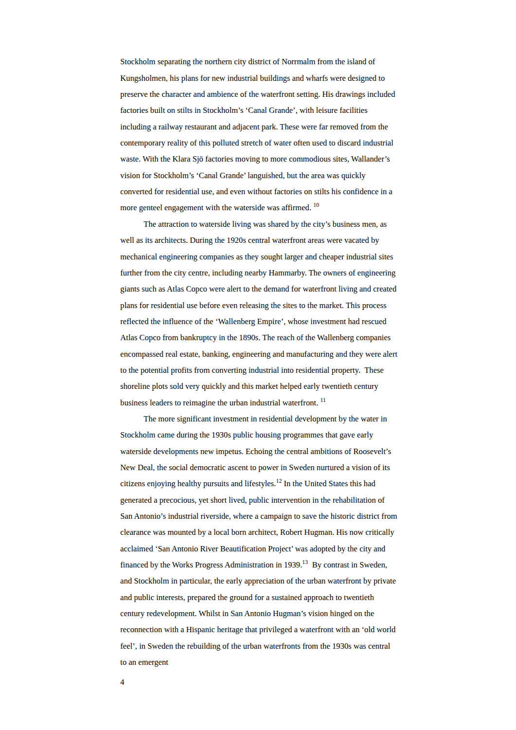Stockholm separating the northern city district of Norrmalm from the island of Kungsholmen, his plans for new industrial buildings and wharfs were designed to preserve the character and ambience of the waterfront setting. His drawings included factories built on stilts in Stockholm’s ‘Canal Grande’, with leisure facilities including a railway restaurant and adjacent park. These were far removed from the contemporary reality of this polluted stretch of water often used to discard industrial waste. With the Klara Sjö factories moving to more commodious sites, Wallander’s vision for Stockholm’s ‘Canal Grande’ languished, but the area was quickly converted for residential use, and even without factories on stilts his confidence in a more genteel engagement with the waterside was affirmed. 10
The attraction to waterside living was shared by the city’s business men, as well as its architects. During the 1920s central waterfront areas were vacated by mechanical engineering companies as they sought larger and cheaper industrial sites further from the city centre, including nearby Hammarby. The owners of engineering giants such as Atlas Copco were alert to the demand for waterfront living and created plans for residential use before even releasing the sites to the market. This process reflected the influence of the ‘Wallenberg Empire’, whose investment had rescued Atlas Copco from bankruptcy in the 1890s. The reach of the Wallenberg companies encompassed real estate, banking, engineering and manufacturing and they were alert to the potential profits from converting industrial into residential property. These shoreline plots sold very quickly and this market helped early twentieth century business leaders to reimagine the urban industrial waterfront. 11
The more significant investment in residential development by the water in Stockholm came during the 1930s public housing programmes that gave early waterside developments new impetus. Echoing the central ambitions of Roosevelt’s New Deal, the social democratic ascent to power in Sweden nurtured a vision of its citizens enjoying healthy pursuits and lifestyles.12 In the United States this had generated a precocious, yet short lived, public intervention in the rehabilitation of San Antonio’s industrial riverside, where a campaign to save the historic district from clearance was mounted by a local born architect, Robert Hugman. His now critically acclaimed ‘San Antonio River Beautification Project’ was adopted by the city and financed by the Works Progress Administration in 1939.13 By contrast in Sweden, and Stockholm in particular, the early appreciation of the urban waterfront by private and public interests, prepared the ground for a sustained approach to twentieth century redevelopment. Whilst in San Antonio Hugman’s vision hinged on the reconnection with a Hispanic heritage that privileged a waterfront with an ‘old world feel’, in Sweden the rebuilding of the urban waterfronts from the 1930s was central to an emergent
4